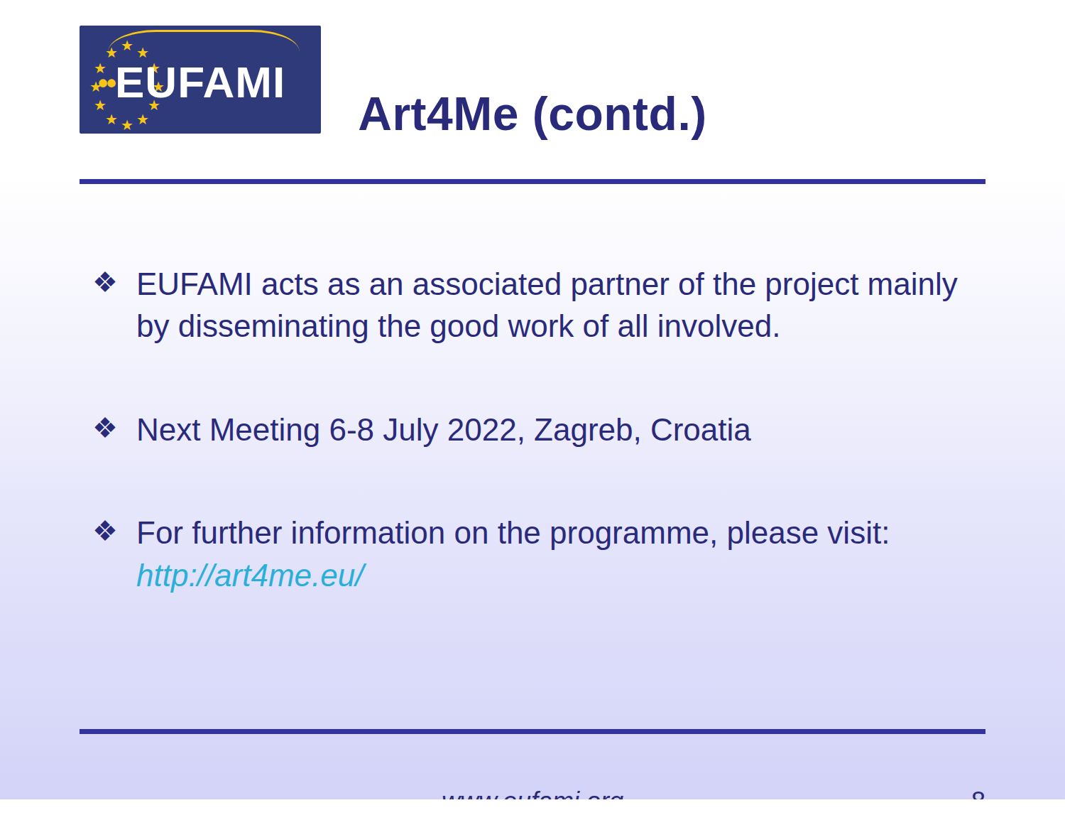★ ★ ★ ★ ★ ★ ★ ★ ★ ★ ★ ★
••EUFAMI
Art4Me (contd.)
EUFAMI acts as an associated partner of the project mainly by disseminating the good work of all involved.
Next Meeting 6-8 July 2022, Zagreb, Croatia
For further information on the programme, please visit: http://art4me.eu/
www.eufami.org
8